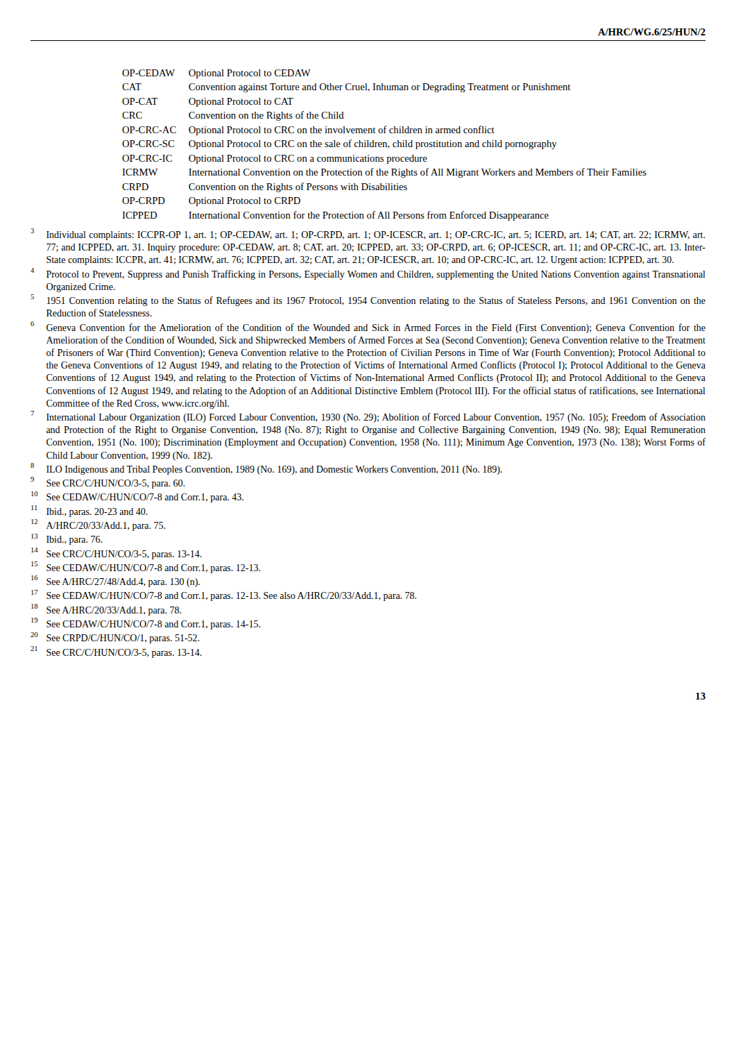A/HRC/WG.6/25/HUN/2
| OP-CEDAW | Optional Protocol to CEDAW |
| CAT | Convention against Torture and Other Cruel, Inhuman or Degrading Treatment or Punishment |
| OP-CAT | Optional Protocol to CAT |
| CRC | Convention on the Rights of the Child |
| OP-CRC-AC | Optional Protocol to CRC on the involvement of children in armed conflict |
| OP-CRC-SC | Optional Protocol to CRC on the sale of children, child prostitution and child pornography |
| OP-CRC-IC | Optional Protocol to CRC on a communications procedure |
| ICRMW | International Convention on the Protection of the Rights of All Migrant Workers and Members of Their Families |
| CRPD | Convention on the Rights of Persons with Disabilities |
| OP-CRPD | Optional Protocol to CRPD |
| ICPPED | International Convention for the Protection of All Persons from Enforced Disappearance |
Individual complaints: ICCPR-OP 1, art. 1; OP-CEDAW, art. 1; OP-CRPD, art. 1; OP-ICESCR, art. 1; OP-CRC-IC, art. 5; ICERD, art. 14; CAT, art. 22; ICRMW, art. 77; and ICPPED, art. 31. Inquiry procedure: OP-CEDAW, art. 8; CAT, art. 20; ICPPED, art. 33; OP-CRPD, art. 6; OP-ICESCR, art. 11; and OP-CRC-IC, art. 13. Inter-State complaints: ICCPR, art. 41; ICRMW, art. 76; ICPPED, art. 32; CAT, art. 21; OP-ICESCR, art. 10; and OP-CRC-IC, art. 12. Urgent action: ICPPED, art. 30.
Protocol to Prevent, Suppress and Punish Trafficking in Persons, Especially Women and Children, supplementing the United Nations Convention against Transnational Organized Crime.
1951 Convention relating to the Status of Refugees and its 1967 Protocol, 1954 Convention relating to the Status of Stateless Persons, and 1961 Convention on the Reduction of Statelessness.
Geneva Convention for the Amelioration of the Condition of the Wounded and Sick in Armed Forces in the Field (First Convention); Geneva Convention for the Amelioration of the Condition of Wounded, Sick and Shipwrecked Members of Armed Forces at Sea (Second Convention); Geneva Convention relative to the Treatment of Prisoners of War (Third Convention); Geneva Convention relative to the Protection of Civilian Persons in Time of War (Fourth Convention); Protocol Additional to the Geneva Conventions of 12 August 1949, and relating to the Protection of Victims of International Armed Conflicts (Protocol I); Protocol Additional to the Geneva Conventions of 12 August 1949, and relating to the Protection of Victims of Non-International Armed Conflicts (Protocol II); and Protocol Additional to the Geneva Conventions of 12 August 1949, and relating to the Adoption of an Additional Distinctive Emblem (Protocol III). For the official status of ratifications, see International Committee of the Red Cross, www.icrc.org/ihl.
International Labour Organization (ILO) Forced Labour Convention, 1930 (No. 29); Abolition of Forced Labour Convention, 1957 (No. 105); Freedom of Association and Protection of the Right to Organise Convention, 1948 (No. 87); Right to Organise and Collective Bargaining Convention, 1949 (No. 98); Equal Remuneration Convention, 1951 (No. 100); Discrimination (Employment and Occupation) Convention, 1958 (No. 111); Minimum Age Convention, 1973 (No. 138); Worst Forms of Child Labour Convention, 1999 (No. 182).
ILO Indigenous and Tribal Peoples Convention, 1989 (No. 169), and Domestic Workers Convention, 2011 (No. 189).
See CRC/C/HUN/CO/3-5, para. 60.
See CEDAW/C/HUN/CO/7-8 and Corr.1, para. 43.
Ibid., paras. 20-23 and 40.
A/HRC/20/33/Add.1, para. 75.
Ibid., para. 76.
See CRC/C/HUN/CO/3-5, paras. 13-14.
See CEDAW/C/HUN/CO/7-8 and Corr.1, paras. 12-13.
See A/HRC/27/48/Add.4, para. 130 (n).
See CEDAW/C/HUN/CO/7-8 and Corr.1, paras. 12-13. See also A/HRC/20/33/Add.1, para. 78.
See A/HRC/20/33/Add.1, para. 78.
See CEDAW/C/HUN/CO/7-8 and Corr.1, paras. 14-15.
See CRPD/C/HUN/CO/1, paras. 51-52.
See CRC/C/HUN/CO/3-5, paras. 13-14.
13